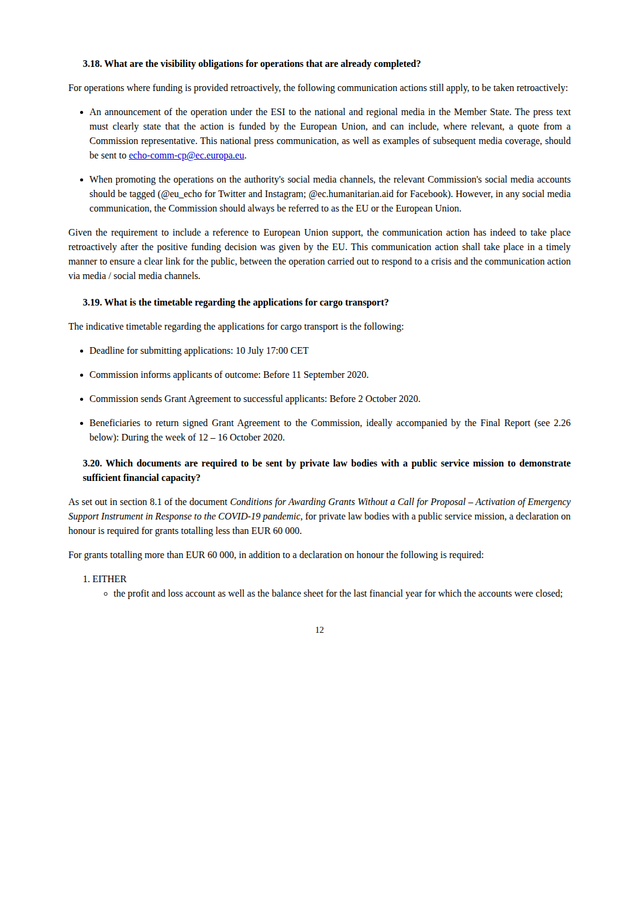3.18. What are the visibility obligations for operations that are already completed?
For operations where funding is provided retroactively, the following communication actions still apply, to be taken retroactively:
An announcement of the operation under the ESI to the national and regional media in the Member State. The press text must clearly state that the action is funded by the European Union, and can include, where relevant, a quote from a Commission representative. This national press communication, as well as examples of subsequent media coverage, should be sent to echo-comm-cp@ec.europa.eu.
When promoting the operations on the authority's social media channels, the relevant Commission's social media accounts should be tagged (@eu_echo for Twitter and Instagram; @ec.humanitarian.aid for Facebook). However, in any social media communication, the Commission should always be referred to as the EU or the European Union.
Given the requirement to include a reference to European Union support, the communication action has indeed to take place retroactively after the positive funding decision was given by the EU. This communication action shall take place in a timely manner to ensure a clear link for the public, between the operation carried out to respond to a crisis and the communication action via media / social media channels.
3.19. What is the timetable regarding the applications for cargo transport?
The indicative timetable regarding the applications for cargo transport is the following:
Deadline for submitting applications: 10 July 17:00 CET
Commission informs applicants of outcome: Before 11 September 2020.
Commission sends Grant Agreement to successful applicants: Before 2 October 2020.
Beneficiaries to return signed Grant Agreement to the Commission, ideally accompanied by the Final Report (see 2.26 below): During the week of 12 – 16 October 2020.
3.20. Which documents are required to be sent by private law bodies with a public service mission to demonstrate sufficient financial capacity?
As set out in section 8.1 of the document Conditions for Awarding Grants Without a Call for Proposal – Activation of Emergency Support Instrument in Response to the COVID-19 pandemic, for private law bodies with a public service mission, a declaration on honour is required for grants totalling less than EUR 60 000.
For grants totalling more than EUR 60 000, in addition to a declaration on honour the following is required:
EITHER
the profit and loss account as well as the balance sheet for the last financial year for which the accounts were closed;
12